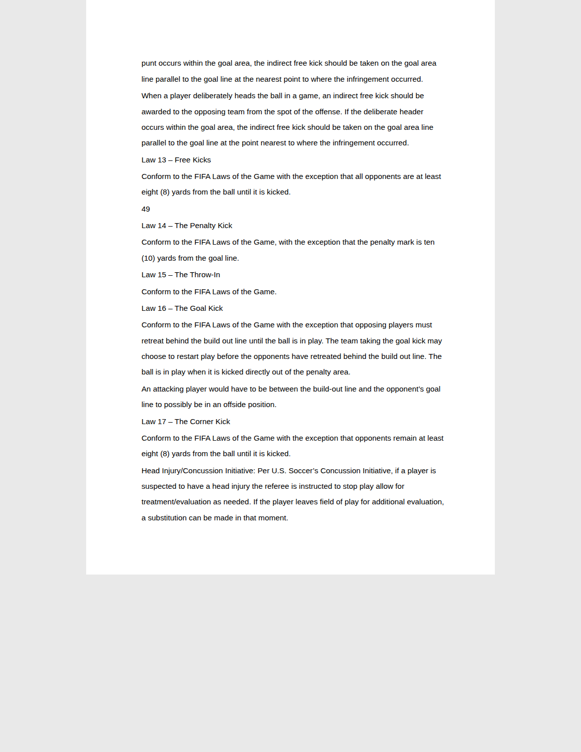punt occurs within the goal area, the indirect free kick should be taken on the goal area line parallel to the goal line at the nearest point to where the infringement occurred.
When a player deliberately heads the ball in a game, an indirect free kick should be awarded to the opposing team from the spot of the offense. If the deliberate header occurs within the goal area, the indirect free kick should be taken on the goal area line parallel to the goal line at the point nearest to where the infringement occurred.
Law 13 – Free Kicks
Conform to the FIFA Laws of the Game with the exception that all opponents are at least eight (8) yards from the ball until it is kicked.
49
Law 14 – The Penalty Kick
Conform to the FIFA Laws of the Game, with the exception that the penalty mark is ten (10) yards from the goal line.
Law 15 – The Throw-In
Conform to the FIFA Laws of the Game.
Law 16 – The Goal Kick
Conform to the FIFA Laws of the Game with the exception that opposing players must retreat behind the build out line until the ball is in play. The team taking the goal kick may choose to restart play before the opponents have retreated behind the build out line. The ball is in play when it is kicked directly out of the penalty area.
An attacking player would have to be between the build-out line and the opponent’s goal line to possibly be in an offside position.
Law 17 – The Corner Kick
Conform to the FIFA Laws of the Game with the exception that opponents remain at least eight (8) yards from the ball until it is kicked.
Head Injury/Concussion Initiative: Per U.S. Soccer’s Concussion Initiative, if a player is suspected to have a head injury the referee is instructed to stop play allow for treatment/evaluation as needed. If the player leaves field of play for additional evaluation, a substitution can be made in that moment.